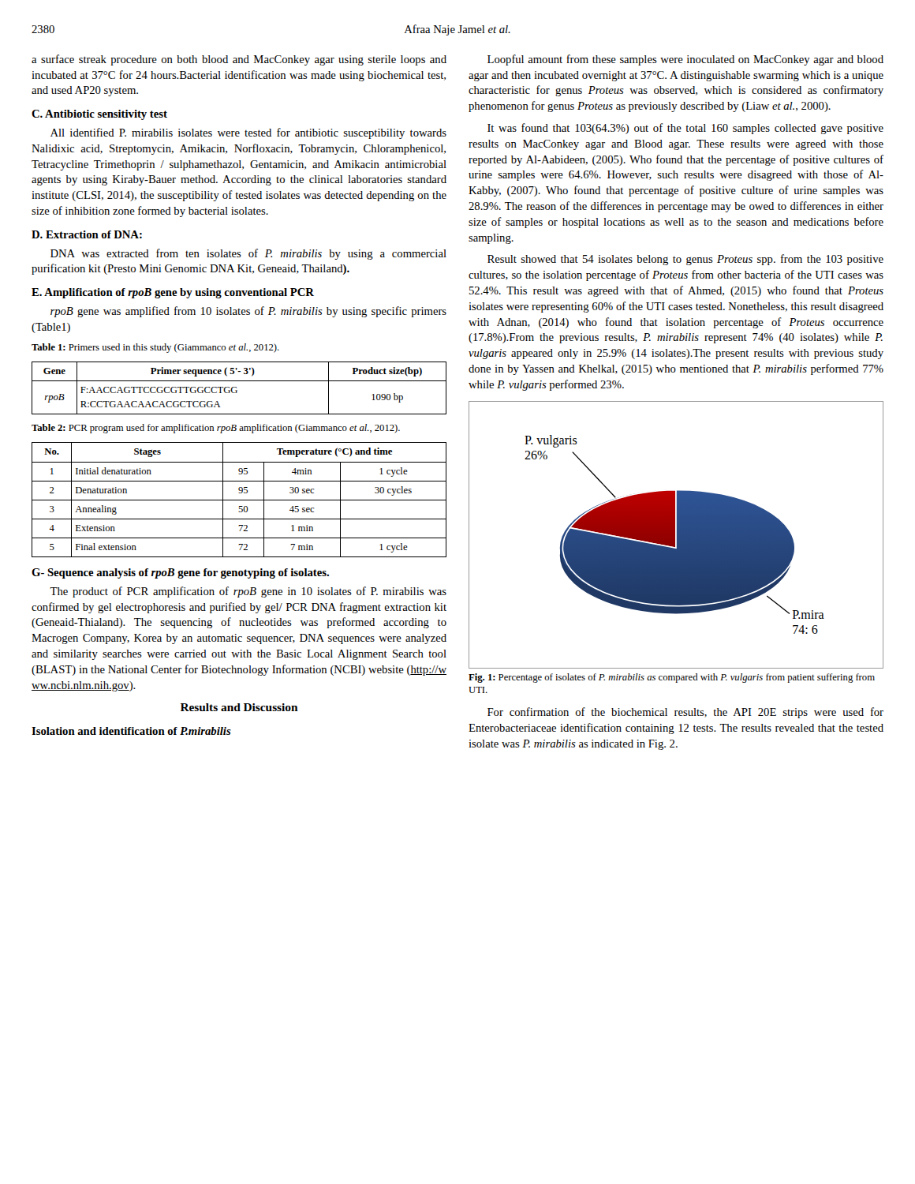2380 Afraa Naje Jamel et al.
a surface streak procedure on both blood and MacConkey agar using sterile loops and incubated at 37°C for 24 hours.Bacterial identification was made using biochemical test, and used AP20 system.
C. Antibiotic sensitivity test
All identified P. mirabilis isolates were tested for antibiotic susceptibility towards Nalidixic acid, Streptomycin, Amikacin, Norfloxacin, Tobramycin, Chloramphenicol, Tetracycline Trimethoprin / sulphamethazol, Gentamicin, and Amikacin antimicrobial agents by using Kiraby-Bauer method. According to the clinical laboratories standard institute (CLSI, 2014), the susceptibility of tested isolates was detected depending on the size of inhibition zone formed by bacterial isolates.
D. Extraction of DNA:
DNA was extracted from ten isolates of P. mirabilis by using a commercial purification kit (Presto Mini Genomic DNA Kit, Geneaid, Thailand).
E. Amplification of rpoB gene by using conventional PCR
rpoB gene was amplified from 10 isolates of P. mirabilis by using specific primers (Table1)
Table 1: Primers used in this study (Giammanco et al., 2012).
| Gene | Primer sequence ( 5'- 3') | Product size(bp) |
| --- | --- | --- |
| rpoB | F:AACCAGTTCCGCGTTGGCCTGG R:CCTGAACAACACGCTCGGA | 1090 bp |
Table 2: PCR program used for amplification rpoB amplification (Giammanco et al., 2012).
| No. | Stages | Temperature (°C) and time |
| --- | --- | --- |
| 1 | Initial denaturation | 95 | 4min | 1 cycle |
| 2 | Denaturation | 95 | 30 sec | 30 cycles |
| 3 | Annealing | 50 | 45 sec | |
| 4 | Extension | 72 | 1 min | |
| 5 | Final extension | 72 | 7 min | 1 cycle |
G- Sequence analysis of rpoB gene for genotyping of isolates.
The product of PCR amplification of rpoB gene in 10 isolates of P. mirabilis was confirmed by gel electrophoresis and purified by gel/ PCR DNA fragment extraction kit (Geneaid-Thialand). The sequencing of nucleotides was preformed according to Macrogen Company, Korea by an automatic sequencer, DNA sequences were analyzed and similarity searches were carried out with the Basic Local Alignment Search tool (BLAST) in the National Center for Biotechnology Information (NCBI) website (http://www.ncbi.nlm.nih.gov).
Results and Discussion
Isolation and identification of P.mirabilis
Loopful amount from these samples were inoculated on MacConkey agar and blood agar and then incubated overnight at 37°C. A distinguishable swarming which is a unique characteristic for genus Proteus was observed, which is considered as confirmatory phenomenon for genus Proteus as previously described by (Liaw et al., 2000).
It was found that 103(64.3%) out of the total 160 samples collected gave positive results on MacConkey agar and Blood agar. These results were agreed with those reported by Al-Aabideen, (2005). Who found that the percentage of positive cultures of urine samples were 64.6%. However, such results were disagreed with those of Al-Kabby, (2007). Who found that percentage of positive culture of urine samples was 28.9%. The reason of the differences in percentage may be owed to differences in either size of samples or hospital locations as well as to the season and medications before sampling.
Result showed that 54 isolates belong to genus Proteus spp. from the 103 positive cultures, so the isolation percentage of Proteus from other bacteria of the UTI cases was 52.4%. This result was agreed with that of Ahmed, (2015) who found that Proteus isolates were representing 60% of the UTI cases tested. Nonetheless, this result disagreed with Adnan, (2014) who found that isolation percentage of Proteus occurrence (17.8%).From the previous results, P. mirabilis represent 74% (40 isolates) while P. vulgaris appeared only in 25.9% (14 isolates).The present results with previous study done in by Yassen and Khelkal, (2015) who mentioned that P. mirabilis performed 77% while P. vulgaris performed 23%.
P. vulgaris 26% P.mira 74: 6
Fig. 1: Percentage of isolates of P. mirabilis as compared with P. vulgaris from patient suffering from UTI.
For confirmation of the biochemical results, the API 20E strips were used for Enterobacteriaceae identification containing 12 tests. The results revealed that the tested isolate was P. mirabilis as indicated in Fig. 2.